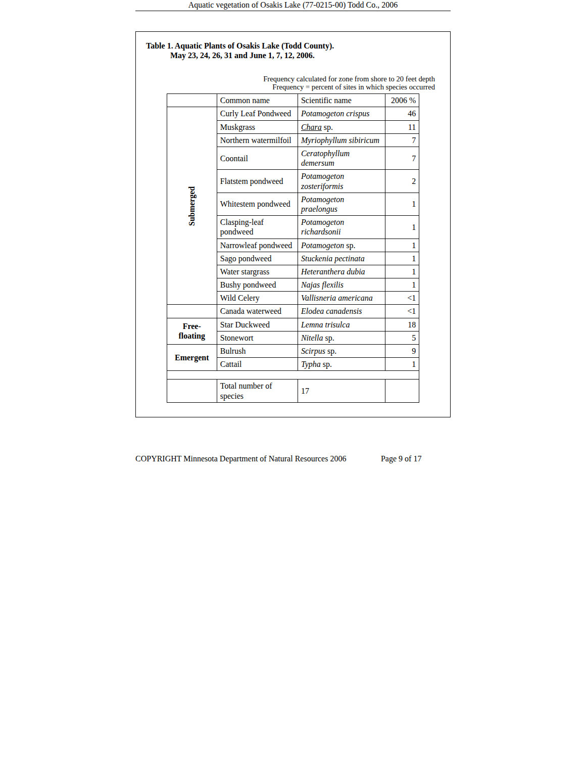Aquatic vegetation of Osakis Lake (77-0215-00) Todd Co., 2006
Table 1. Aquatic Plants of Osakis Lake (Todd County).
May 23, 24, 26, 31 and June 1, 7, 12, 2006.
Frequency calculated for zone from shore to 20 feet depth
Frequency = percent of sites in which species occurred
| | Common name | Scientific name | 2006 % |
| Submerged | Curly Leaf Pondweed | Potamogeton crispus | 46 |
| Muskgrass | Chara sp. | 11 |
| Northern watermilfoil | Myriophyllum sibiricum | 7 |
| Coontail | Ceratophyllum demersum | 7 |
| Flatstem pondweed | Potamogeton zosteriformis | 2 |
| Whitestem pondweed | Potamogeton praelongus | 1 |
| Clasping-leaf pondweed | Potamogeton richardsonii | 1 |
| Narrowleaf pondweed | Potamogeton sp. | 1 |
| Sago pondweed | Stuckenia pectinata | 1 |
| Water stargrass | Heteranthera dubia | 1 |
| Bushy pondweed | Najas flexilis | 1 |
| Wild Celery | Vallisneria americana | <1 |
| | Canada waterweed | Elodea canadensis | <1 |
| Free- floating | Star Duckweed | Lemna trisulca | 18 |
| Stonewort | Nitella sp. | 5 |
| Emergent | Bulrush | Scirpus sp. | 9 |
| Cattail | Typha sp. | 1 |
| | Total number of species | 17 | |
COPYRIGHT Minnesota Department of Natural Resources 2006 Page 9 of 17